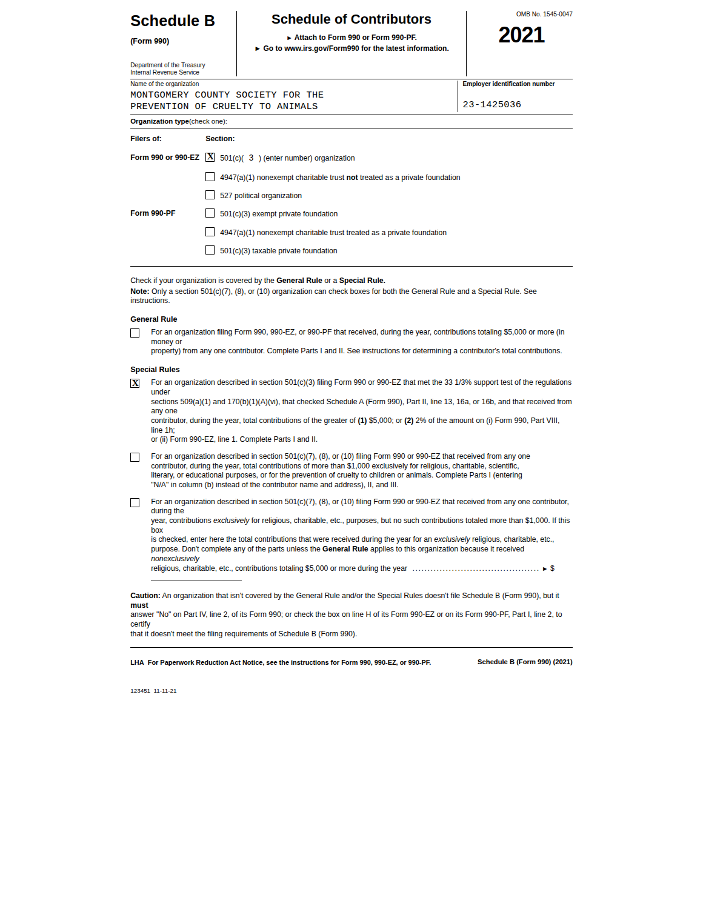| Schedule B (Form 990) Department of the Treasury Internal Revenue Service | Schedule of Contributors ► Attach to Form 990 or Form 990-PF. ► Go to www.irs.gov/Form990 for the latest information. | OMB No. 1545-0047 2021 |
| Name of the organization MONTGOMERY COUNTY SOCIETY FOR THE PREVENTION OF CRUELTY TO ANIMALS | Employer identification number 23-1425036 |
Organization type(check one):
| Filers of: | Section: |
| Form 990 or 990-EZ | 501(c)( 3 ) (enter number) organization 4947(a)(1) nonexempt charitable trust not treated as a private foundation 527 political organization |
| Form 990-PF | 501(c)(3) exempt private foundation 4947(a)(1) nonexempt charitable trust treated as a private foundation 501(c)(3) taxable private foundation |
Check if your organization is covered by the General Rule or a Special Rule.
Note: Only a section 501(c)(7), (8), or (10) organization can check boxes for both the General Rule and a Special Rule. See instructions.
General Rule
| | For an organization filing Form 990, 990-EZ, or 990-PF that received, during the year, contributions totaling $5,000 or more (in money or property) from any one contributor. Complete Parts I and II. See instructions for determining a contributor's total contributions. |
Special Rules
| | For an organization described in section 501(c)(3) filing Form 990 or 990-EZ that met the 33 1/3% support test of the regulations under sections 509(a)(1) and 170(b)(1)(A)(vi), that checked Schedule A (Form 990), Part II, line 13, 16a, or 16b, and that received from any one contributor, during the year, total contributions of the greater of (1) $5,000; or (2) 2% of the amount on (i) Form 990, Part VIII, line 1h; or (ii) Form 990-EZ, line 1. Complete Parts I and II. |
| | For an organization described in section 501(c)(7), (8), or (10) filing Form 990 or 990-EZ that received from any one contributor, during the year, total contributions of more than $1,000 exclusively for religious, charitable, scientific, literary, or educational purposes, or for the prevention of cruelty to children or animals. Complete Parts I (entering "N/A" in column (b) instead of the contributor name and address), II, and III. |
| | For an organization described in section 501(c)(7), (8), or (10) filing Form 990 or 990-EZ that received from any one contributor, during the year, contributions exclusively for religious, charitable, etc., purposes, but no such contributions totaled more than $1,000. If this box is checked, enter here the total contributions that were received during the year for an exclusively religious, charitable, etc., purpose. Don't complete any of the parts unless the General Rule applies to this organization because it received nonexclusively religious, charitable, etc., contributions totaling $5,000 or more during the year .......................................... ► $ |
Caution: An organization that isn't covered by the General Rule and/or the Special Rules doesn't file Schedule B (Form 990), but it must
answer "No" on Part IV, line 2, of its Form 990; or check the box on line H of its Form 990-EZ or on its Form 990-PF, Part I, line 2, to certify
that it doesn't meet the filing requirements of Schedule B (Form 990).
| LHA For Paperwork Reduction Act Notice, see the instructions for Form 990, 990-EZ, or 990-PF. | Schedule B (Form 990) (2021) |
123451 11-11-21